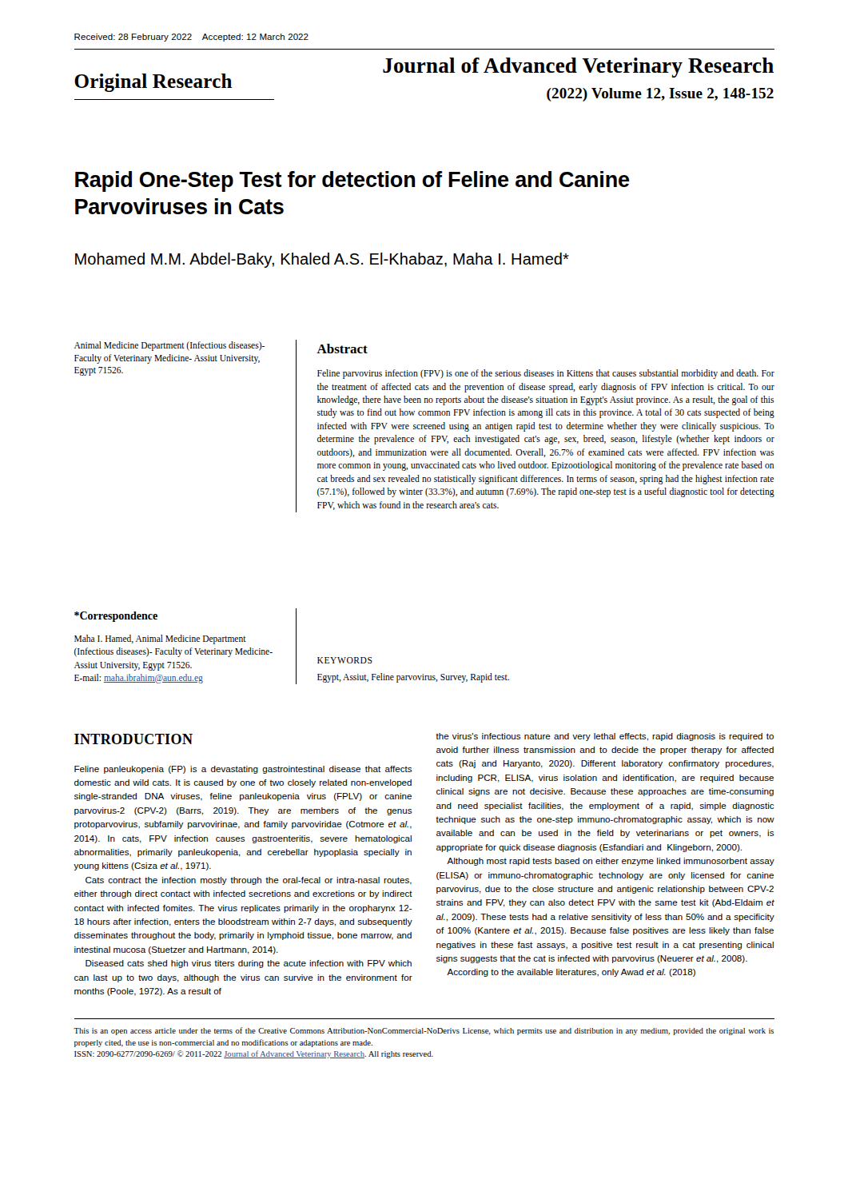Received: 28 February 2022 Accepted: 12 March 2022
Original Research
Journal of Advanced Veterinary Research
(2022) Volume 12, Issue 2, 148-152
Rapid One-Step Test for detection of Feline and Canine
Parvoviruses in Cats
Mohamed M.M. Abdel-Baky, Khaled A.S. El-Khabaz, Maha I. Hamed*
Animal Medicine Department (Infectious diseases)- Faculty of Veterinary Medicine- Assiut University, Egypt 71526.
Abstract
Feline parvovirus infection (FPV) is one of the serious diseases in Kittens that causes substantial morbidity and death. For the treatment of affected cats and the prevention of disease spread, early diagnosis of FPV infection is critical. To our knowledge, there have been no reports about the disease's situation in Egypt's Assiut province. As a result, the goal of this study was to find out how common FPV infection is among ill cats in this province. A total of 30 cats suspected of being infected with FPV were screened using an antigen rapid test to determine whether they were clinically suspicious. To determine the prevalence of FPV, each investigated cat's age, sex, breed, season, lifestyle (whether kept indoors or outdoors), and immunization were all documented. Overall, 26.7% of examined cats were affected. FPV infection was more common in young, unvaccinated cats who lived outdoor. Epizootiological monitoring of the prevalence rate based on cat breeds and sex revealed no statistically significant differences. In terms of season, spring had the highest infection rate (57.1%), followed by winter (33.3%), and autumn (7.69%). The rapid one-step test is a useful diagnostic tool for detecting FPV, which was found in the research area's cats.
*Correspondence
Maha I. Hamed, Animal Medicine Department (Infectious diseases)- Faculty of Veterinary Medicine- Assiut University, Egypt 71526.
E-mail: maha.ibrahim@aun.edu.eg
KEYWORDS
Egypt, Assiut, Feline parvovirus, Survey, Rapid test.
INTRODUCTION
Feline panleukopenia (FP) is a devastating gastrointestinal disease that affects domestic and wild cats. It is caused by one of two closely related non-enveloped single-stranded DNA viruses, feline panleukopenia virus (FPLV) or canine parvovirus-2 (CPV-2) (Barrs, 2019). They are members of the genus protoparvovirus, subfamily parvovirinae, and family parvoviridae (Cotmore et al., 2014). In cats, FPV infection causes gastroenteritis, severe hematological abnormalities, primarily panleukopenia, and cerebellar hypoplasia specially in young kittens (Csiza et al., 1971).
Cats contract the infection mostly through the oral-fecal or intra-nasal routes, either through direct contact with infected secretions and excretions or by indirect contact with infected fomites. The virus replicates primarily in the oropharynx 12-18 hours after infection, enters the bloodstream within 2-7 days, and subsequently disseminates throughout the body, primarily in lymphoid tissue, bone marrow, and intestinal mucosa (Stuetzer and Hartmann, 2014).
Diseased cats shed high virus titers during the acute infection with FPV which can last up to two days, although the virus can survive in the environment for months (Poole, 1972). As a result of
the virus's infectious nature and very lethal effects, rapid diagnosis is required to avoid further illness transmission and to decide the proper therapy for affected cats (Raj and Haryanto, 2020). Different laboratory confirmatory procedures, including PCR, ELISA, virus isolation and identification, are required because clinical signs are not decisive. Because these approaches are time-consuming and need specialist facilities, the employment of a rapid, simple diagnostic technique such as the one-step immuno-chromatographic assay, which is now available and can be used in the field by veterinarians or pet owners, is appropriate for quick disease diagnosis (Esfandiari and Klingeborn, 2000).
Although most rapid tests based on either enzyme linked immunosorbent assay (ELISA) or immuno-chromatographic technology are only licensed for canine parvovirus, due to the close structure and antigenic relationship between CPV-2 strains and FPV, they can also detect FPV with the same test kit (Abd-Eldaim et al., 2009). These tests had a relative sensitivity of less than 50% and a specificity of 100% (Kantere et al., 2015). Because false positives are less likely than false negatives in these fast assays, a positive test result in a cat presenting clinical signs suggests that the cat is infected with parvovirus (Neuerer et al., 2008).
According to the available literatures, only Awad et al. (2018)
This is an open access article under the terms of the Creative Commons Attribution-NonCommercial-NoDerivs License, which permits use and distribution in any medium, provided the original work is properly cited, the use is non-commercial and no modifications or adaptations are made.
ISSN: 2090-6277/2090-6269/ © 2011-2022 Journal of Advanced Veterinary Research. All rights reserved.